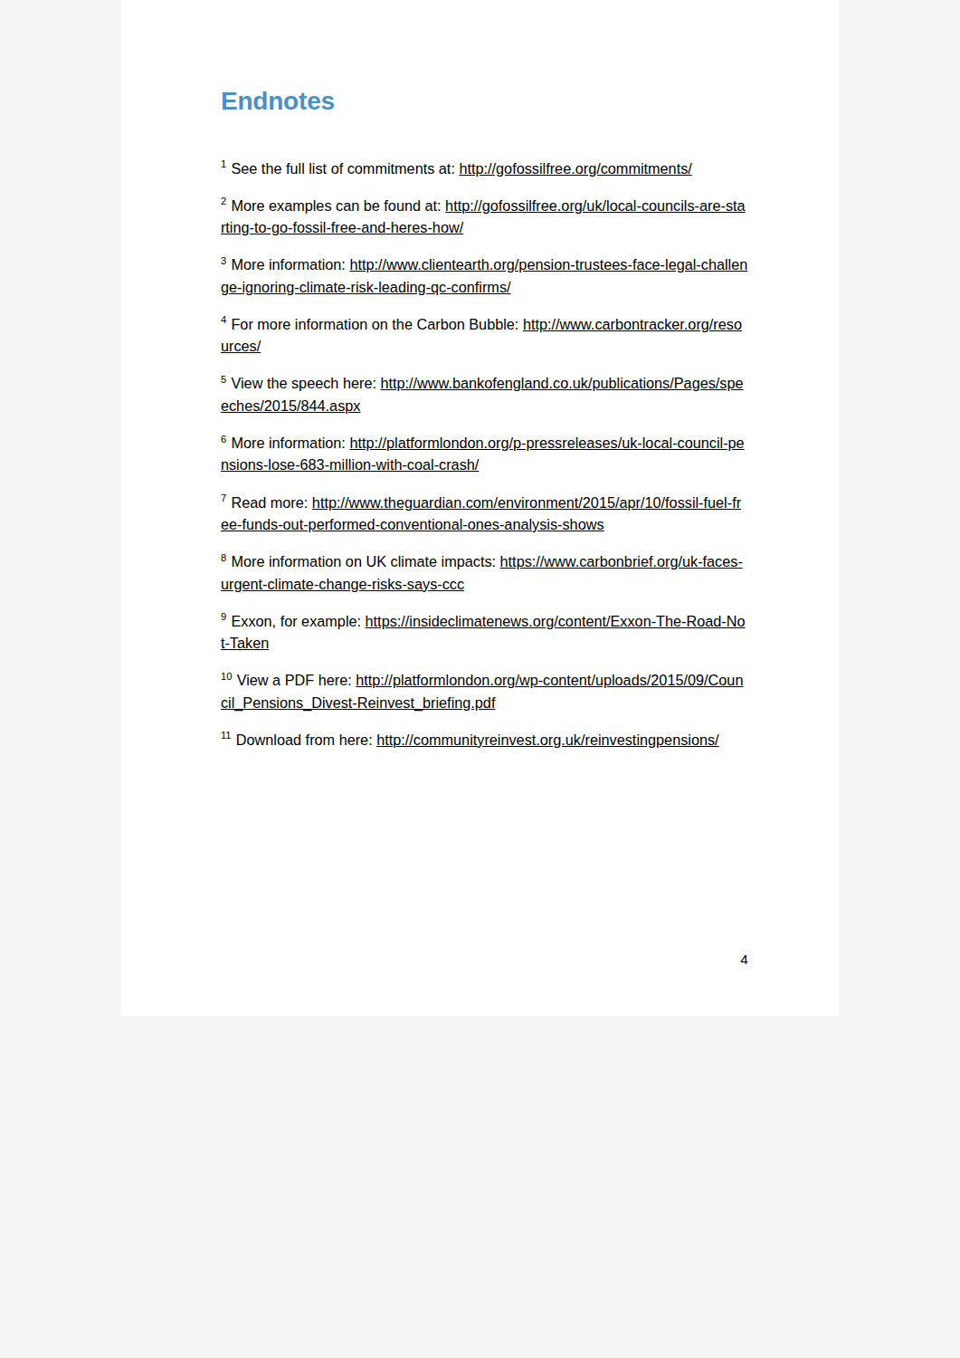Endnotes
See the full list of commitments at: http://gofossilfree.org/commitments/
More examples can be found at: http://gofossilfree.org/uk/local-councils-are-starting-to-go-fossil-free-and-heres-how/
More information: http://www.clientearth.org/pension-trustees-face-legal-challenge-ignoring-climate-risk-leading-qc-confirms/
For more information on the Carbon Bubble: http://www.carbontracker.org/resources/
View the speech here: http://www.bankofengland.co.uk/publications/Pages/speeches/2015/844.aspx
More information: http://platformlondon.org/p-pressreleases/uk-local-council-pensions-lose-683-million-with-coal-crash/
Read more: http://www.theguardian.com/environment/2015/apr/10/fossil-fuel-free-funds-out-performed-conventional-ones-analysis-shows
More information on UK climate impacts: https://www.carbonbrief.org/uk-faces-urgent-climate-change-risks-says-ccc
Exxon, for example: https://insideclimatenews.org/content/Exxon-The-Road-Not-Taken
View a PDF here: http://platformlondon.org/wp-content/uploads/2015/09/Council_Pensions_Divest-Reinvest_briefing.pdf
Download from here: http://communityreinvest.org.uk/reinvestingpensions/
4